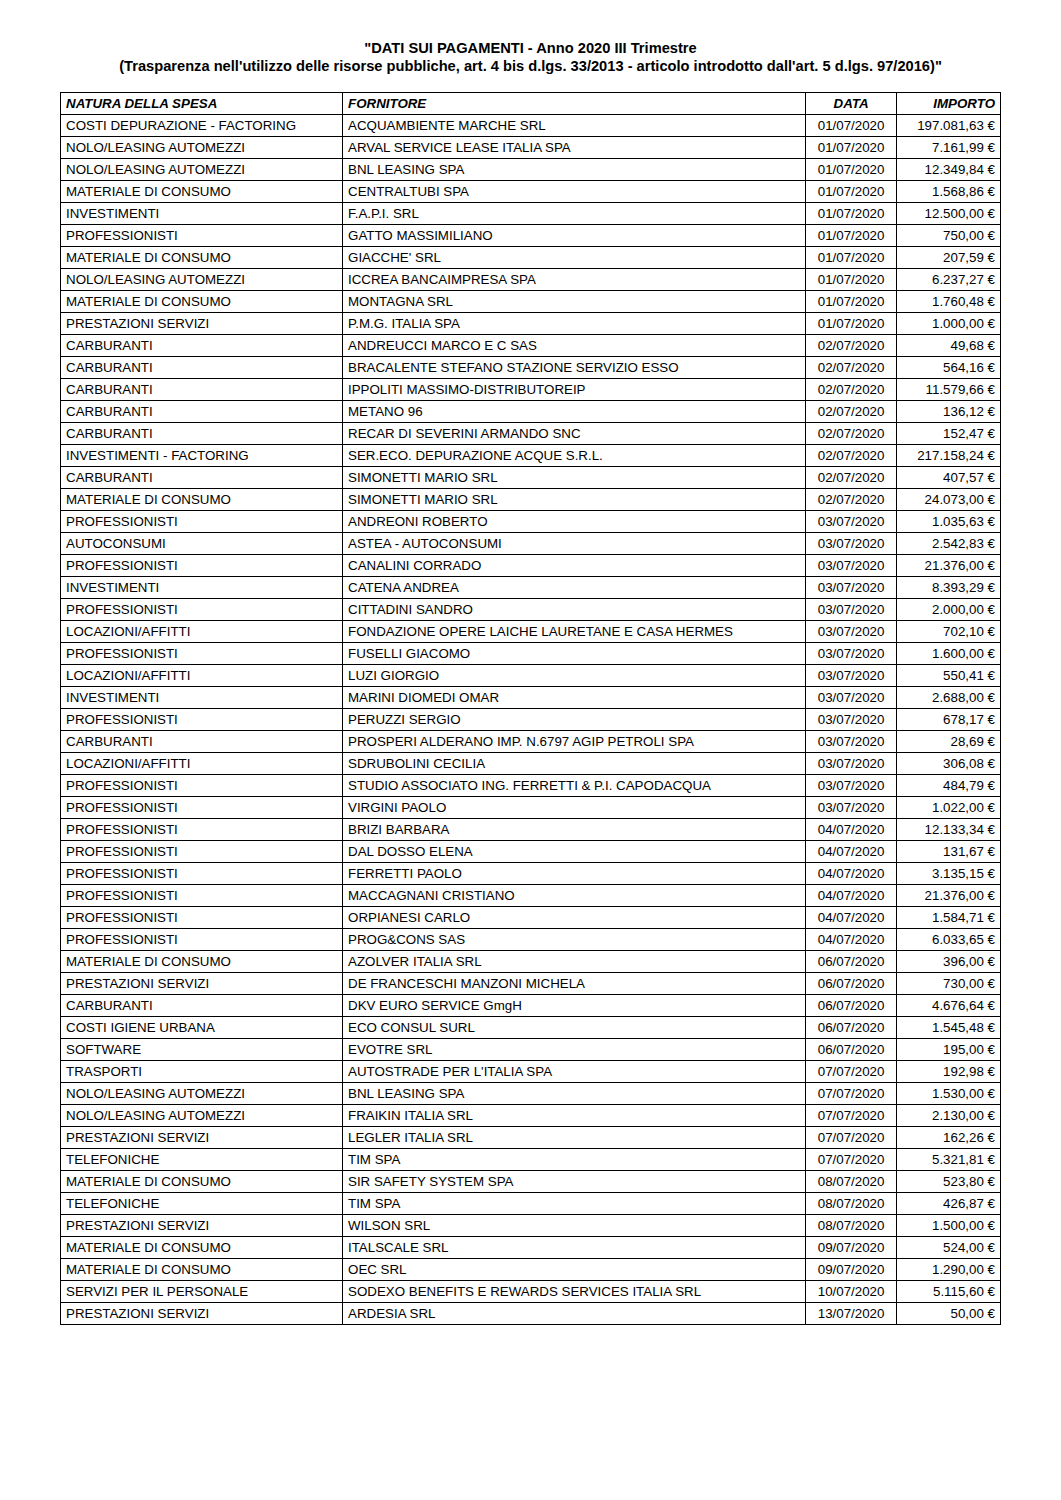"DATI SUI PAGAMENTI - Anno 2020 III Trimestre
(Trasparenza nell'utilizzo delle risorse pubbliche, art. 4 bis d.lgs. 33/2013 - articolo introdotto dall'art. 5 d.lgs. 97/2016)"
| NATURA DELLA SPESA | FORNITORE | DATA | IMPORTO |
| --- | --- | --- | --- |
| COSTI DEPURAZIONE - FACTORING | ACQUAMBIENTE MARCHE SRL | 01/07/2020 | 197.081,63 € |
| NOLO/LEASING AUTOMEZZI | ARVAL SERVICE LEASE ITALIA SPA | 01/07/2020 | 7.161,99 € |
| NOLO/LEASING AUTOMEZZI | BNL LEASING SPA | 01/07/2020 | 12.349,84 € |
| MATERIALE DI CONSUMO | CENTRALTUBI SPA | 01/07/2020 | 1.568,86 € |
| INVESTIMENTI | F.A.P.I. SRL | 01/07/2020 | 12.500,00 € |
| PROFESSIONISTI | GATTO MASSIMILIANO | 01/07/2020 | 750,00 € |
| MATERIALE DI CONSUMO | GIACCHE' SRL | 01/07/2020 | 207,59 € |
| NOLO/LEASING AUTOMEZZI | ICCREA BANCAIMPRESA SPA | 01/07/2020 | 6.237,27 € |
| MATERIALE DI CONSUMO | MONTAGNA SRL | 01/07/2020 | 1.760,48 € |
| PRESTAZIONI SERVIZI | P.M.G. ITALIA SPA | 01/07/2020 | 1.000,00 € |
| CARBURANTI | ANDREUCCI MARCO E C SAS | 02/07/2020 | 49,68 € |
| CARBURANTI | BRACALENTE STEFANO STAZIONE SERVIZIO ESSO | 02/07/2020 | 564,16 € |
| CARBURANTI | IPPOLITI MASSIMO-DISTRIBUTOREIP | 02/07/2020 | 11.579,66 € |
| CARBURANTI | METANO 96 | 02/07/2020 | 136,12 € |
| CARBURANTI | RECAR DI SEVERINI ARMANDO SNC | 02/07/2020 | 152,47 € |
| INVESTIMENTI - FACTORING | SER.ECO. DEPURAZIONE ACQUE S.R.L. | 02/07/2020 | 217.158,24 € |
| CARBURANTI | SIMONETTI MARIO SRL | 02/07/2020 | 407,57 € |
| MATERIALE DI CONSUMO | SIMONETTI MARIO SRL | 02/07/2020 | 24.073,00 € |
| PROFESSIONISTI | ANDREONI ROBERTO | 03/07/2020 | 1.035,63 € |
| AUTOCONSUMI | ASTEA - AUTOCONSUMI | 03/07/2020 | 2.542,83 € |
| PROFESSIONISTI | CANALINI CORRADO | 03/07/2020 | 21.376,00 € |
| INVESTIMENTI | CATENA ANDREA | 03/07/2020 | 8.393,29 € |
| PROFESSIONISTI | CITTADINI SANDRO | 03/07/2020 | 2.000,00 € |
| LOCAZIONI/AFFITTI | FONDAZIONE OPERE LAICHE LAURETANE E CASA HERMES | 03/07/2020 | 702,10 € |
| PROFESSIONISTI | FUSELLI GIACOMO | 03/07/2020 | 1.600,00 € |
| LOCAZIONI/AFFITTI | LUZI GIORGIO | 03/07/2020 | 550,41 € |
| INVESTIMENTI | MARINI DIOMEDI OMAR | 03/07/2020 | 2.688,00 € |
| PROFESSIONISTI | PERUZZI SERGIO | 03/07/2020 | 678,17 € |
| CARBURANTI | PROSPERI ALDERANO IMP. N.6797 AGIP PETROLI SPA | 03/07/2020 | 28,69 € |
| LOCAZIONI/AFFITTI | SDRUBOLINI CECILIA | 03/07/2020 | 306,08 € |
| PROFESSIONISTI | STUDIO ASSOCIATO ING. FERRETTI & P.I. CAPODACQUA | 03/07/2020 | 484,79 € |
| PROFESSIONISTI | VIRGINI PAOLO | 03/07/2020 | 1.022,00 € |
| PROFESSIONISTI | BRIZI BARBARA | 04/07/2020 | 12.133,34 € |
| PROFESSIONISTI | DAL DOSSO ELENA | 04/07/2020 | 131,67 € |
| PROFESSIONISTI | FERRETTI PAOLO | 04/07/2020 | 3.135,15 € |
| PROFESSIONISTI | MACCAGNANI CRISTIANO | 04/07/2020 | 21.376,00 € |
| PROFESSIONISTI | ORPIANESI CARLO | 04/07/2020 | 1.584,71 € |
| PROFESSIONISTI | PROG&CONS SAS | 04/07/2020 | 6.033,65 € |
| MATERIALE DI CONSUMO | AZOLVER ITALIA SRL | 06/07/2020 | 396,00 € |
| PRESTAZIONI SERVIZI | DE FRANCESCHI MANZONI MICHELA | 06/07/2020 | 730,00 € |
| CARBURANTI | DKV EURO SERVICE GmgH | 06/07/2020 | 4.676,64 € |
| COSTI IGIENE URBANA | ECO CONSUL SURL | 06/07/2020 | 1.545,48 € |
| SOFTWARE | EVOTRE SRL | 06/07/2020 | 195,00 € |
| TRASPORTI | AUTOSTRADE PER L'ITALIA SPA | 07/07/2020 | 192,98 € |
| NOLO/LEASING AUTOMEZZI | BNL LEASING SPA | 07/07/2020 | 1.530,00 € |
| NOLO/LEASING AUTOMEZZI | FRAIKIN ITALIA SRL | 07/07/2020 | 2.130,00 € |
| PRESTAZIONI SERVIZI | LEGLER ITALIA SRL | 07/07/2020 | 162,26 € |
| TELEFONICHE | TIM SPA | 07/07/2020 | 5.321,81 € |
| MATERIALE DI CONSUMO | SIR SAFETY SYSTEM SPA | 08/07/2020 | 523,80 € |
| TELEFONICHE | TIM SPA | 08/07/2020 | 426,87 € |
| PRESTAZIONI SERVIZI | WILSON SRL | 08/07/2020 | 1.500,00 € |
| MATERIALE DI CONSUMO | ITALSCALE SRL | 09/07/2020 | 524,00 € |
| MATERIALE DI CONSUMO | OEC SRL | 09/07/2020 | 1.290,00 € |
| SERVIZI PER IL PERSONALE | SODEXO BENEFITS E REWARDS SERVICES ITALIA SRL | 10/07/2020 | 5.115,60 € |
| PRESTAZIONI SERVIZI | ARDESIA SRL | 13/07/2020 | 50,00 € |